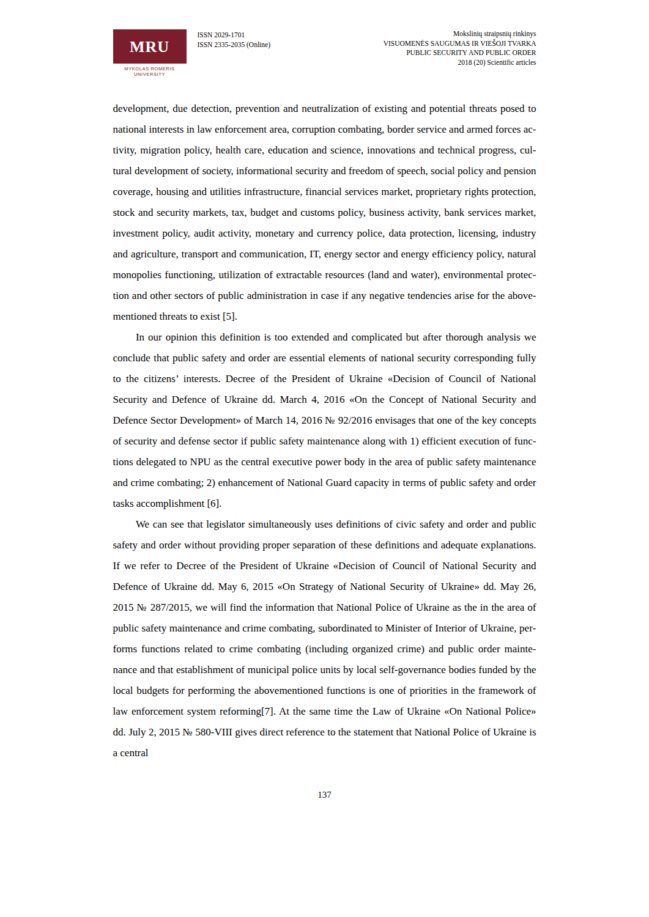MRU
Mykolas Romeris
University
ISSN 2029-1701
ISSN 2335-2035 (Online)
Mokslinių straipsnių rinkinys
Visuomenės saugumas ir viešoji tvarka
Public security and public order
2018 (20) Scientific articles
development, due detection, prevention and neutralization of existing and potential threats posed to national interests in law enforcement area, corruption combating, border service and armed forces activity, migration policy, health care, education and science, innovations and technical progress, cultural development of society, informational security and freedom of speech, social policy and pension coverage, housing and utilities infrastructure, financial services market, proprietary rights protection, stock and security markets, tax, budget and customs policy, business activity, bank services market, investment policy, audit activity, monetary and currency police, data protection, licensing, industry and agriculture, transport and communication, IT, energy sector and energy efficiency policy, natural monopolies functioning, utilization of extractable resources (land and water), environmental protection and other sectors of public administration in case if any negative tendencies arise for the abovementioned threats to exist [5].
In our opinion this definition is too extended and complicated but after thorough analysis we conclude that public safety and order are essential elements of national security corresponding fully to the citizens’ interests. Decree of the President of Ukraine «Decision of Council of National Security and Defence of Ukraine dd. March 4, 2016 «On the Concept of National Security and Defence Sector Development» of March 14, 2016 № 92/2016 envisages that one of the key concepts of security and defense sector if public safety maintenance along with 1) efficient execution of functions delegated to NPU as the central executive power body in the area of public safety maintenance and crime combating; 2) enhancement of National Guard capacity in terms of public safety and order tasks accomplishment [6].
We can see that legislator simultaneously uses definitions of civic safety and order and public safety and order without providing proper separation of these definitions and adequate explanations. If we refer to Decree of the President of Ukraine «Decision of Council of National Security and Defence of Ukraine dd. May 6, 2015 «On Strategy of National Security of Ukraine» dd. May 26, 2015 № 287/2015, we will find the information that National Police of Ukraine as the in the area of public safety maintenance and crime combating, subordinated to Minister of Interior of Ukraine, performs functions related to crime combating (including organized crime) and public order maintenance and that establishment of municipal police units by local self-governance bodies funded by the local budgets for performing the abovementioned functions is one of priorities in the framework of law enforcement system reforming[7]. At the same time the Law of Ukraine «On National Police» dd. July 2, 2015 № 580-VIII gives direct reference to the statement that National Police of Ukraine is a central
137